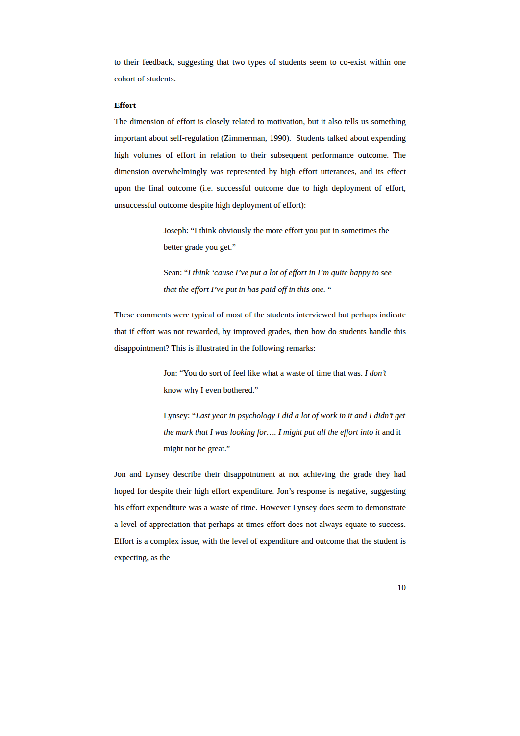to their feedback, suggesting that two types of students seem to co-exist within one cohort of students.
Effort
The dimension of effort is closely related to motivation, but it also tells us something important about self-regulation (Zimmerman, 1990). Students talked about expending high volumes of effort in relation to their subsequent performance outcome. The dimension overwhelmingly was represented by high effort utterances, and its effect upon the final outcome (i.e. successful outcome due to high deployment of effort, unsuccessful outcome despite high deployment of effort):
Joseph: “I think obviously the more effort you put in sometimes the better grade you get.”
Sean: “I think ‘cause I’ve put a lot of effort in I’m quite happy to see that the effort I’ve put in has paid off in this one. “
These comments were typical of most of the students interviewed but perhaps indicate that if effort was not rewarded, by improved grades, then how do students handle this disappointment? This is illustrated in the following remarks:
Jon: “You do sort of feel like what a waste of time that was. I don’t know why I even bothered.”
Lynsey: “Last year in psychology I did a lot of work in it and I didn’t get the mark that I was looking for…. I might put all the effort into it and it might not be great.”
Jon and Lynsey describe their disappointment at not achieving the grade they had hoped for despite their high effort expenditure. Jon’s response is negative, suggesting his effort expenditure was a waste of time. However Lynsey does seem to demonstrate a level of appreciation that perhaps at times effort does not always equate to success. Effort is a complex issue, with the level of expenditure and outcome that the student is expecting, as the
10